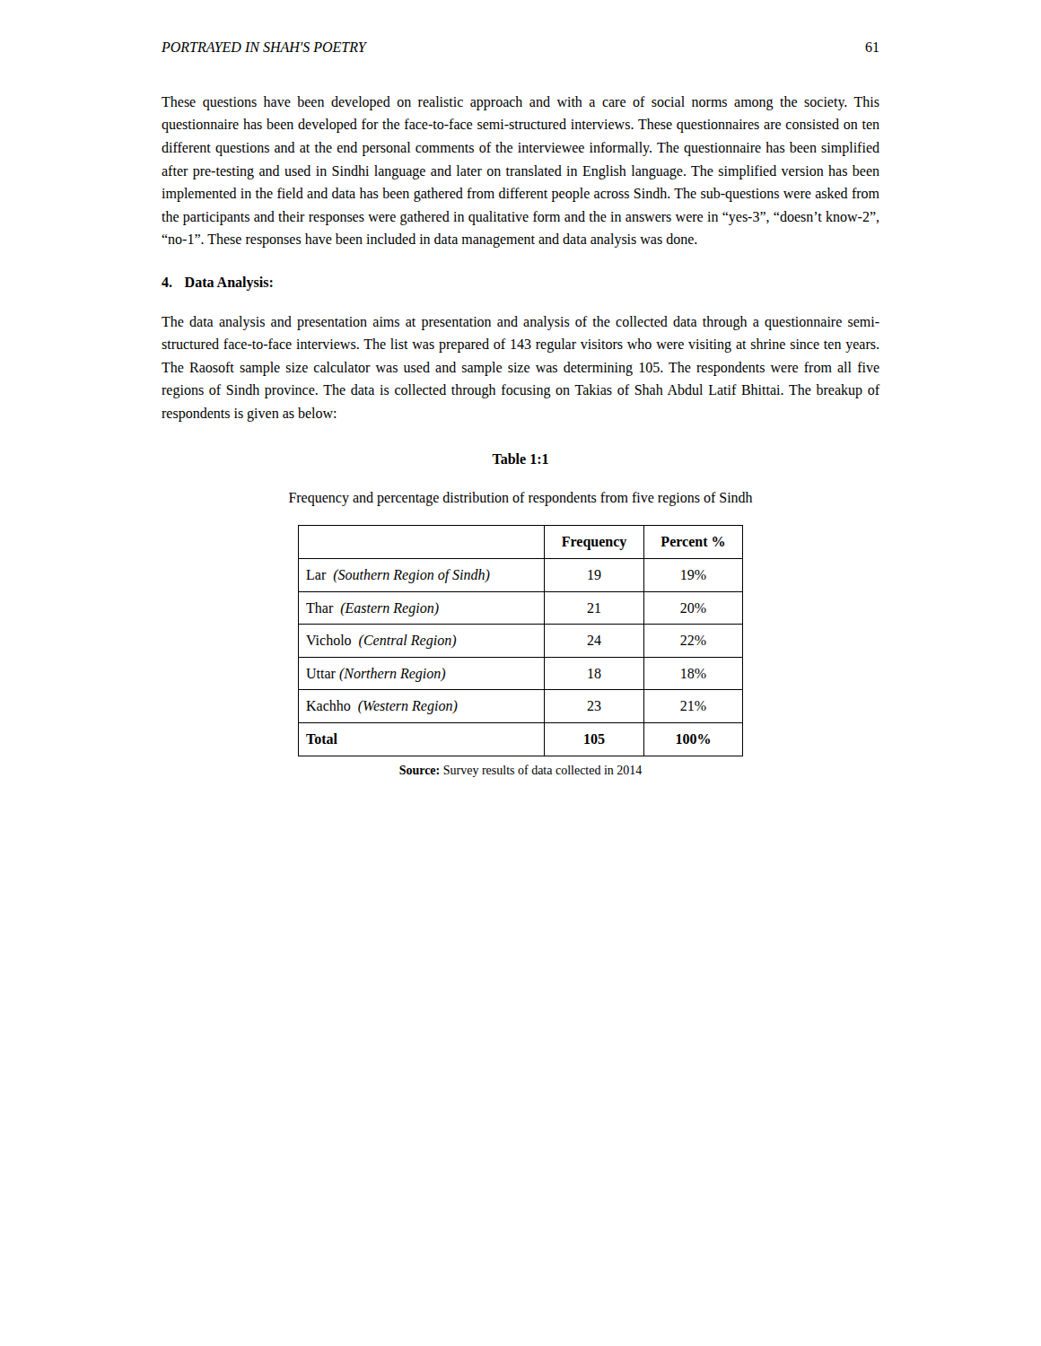PORTRAYED IN SHAH'S POETRY 61
These questions have been developed on realistic approach and with a care of social norms among the society. This questionnaire has been developed for the face-to-face semi-structured interviews. These questionnaires are consisted on ten different questions and at the end personal comments of the interviewee informally. The questionnaire has been simplified after pre-testing and used in Sindhi language and later on translated in English language. The simplified version has been implemented in the field and data has been gathered from different people across Sindh. The sub-questions were asked from the participants and their responses were gathered in qualitative form and the in answers were in “yes-3”, “doesn’t know-2”, “no-1”. These responses have been included in data management and data analysis was done.
4. Data Analysis:
The data analysis and presentation aims at presentation and analysis of the collected data through a questionnaire semi-structured face-to-face interviews. The list was prepared of 143 regular visitors who were visiting at shrine since ten years. The Raosoft sample size calculator was used and sample size was determining 105. The respondents were from all five regions of Sindh province. The data is collected through focusing on Takias of Shah Abdul Latif Bhittai. The breakup of respondents is given as below:
Table 1:1
Frequency and percentage distribution of respondents from five regions of Sindh
| | Frequency | Percent % |
| --- | --- | --- |
| Lar (Southern Region of Sindh) | 19 | 19% |
| Thar (Eastern Region) | 21 | 20% |
| Vicholo (Central Region) | 24 | 22% |
| Uttar (Northern Region) | 18 | 18% |
| Kachho (Western Region) | 23 | 21% |
| Total | 105 | 100% |
Source: Survey results of data collected in 2014